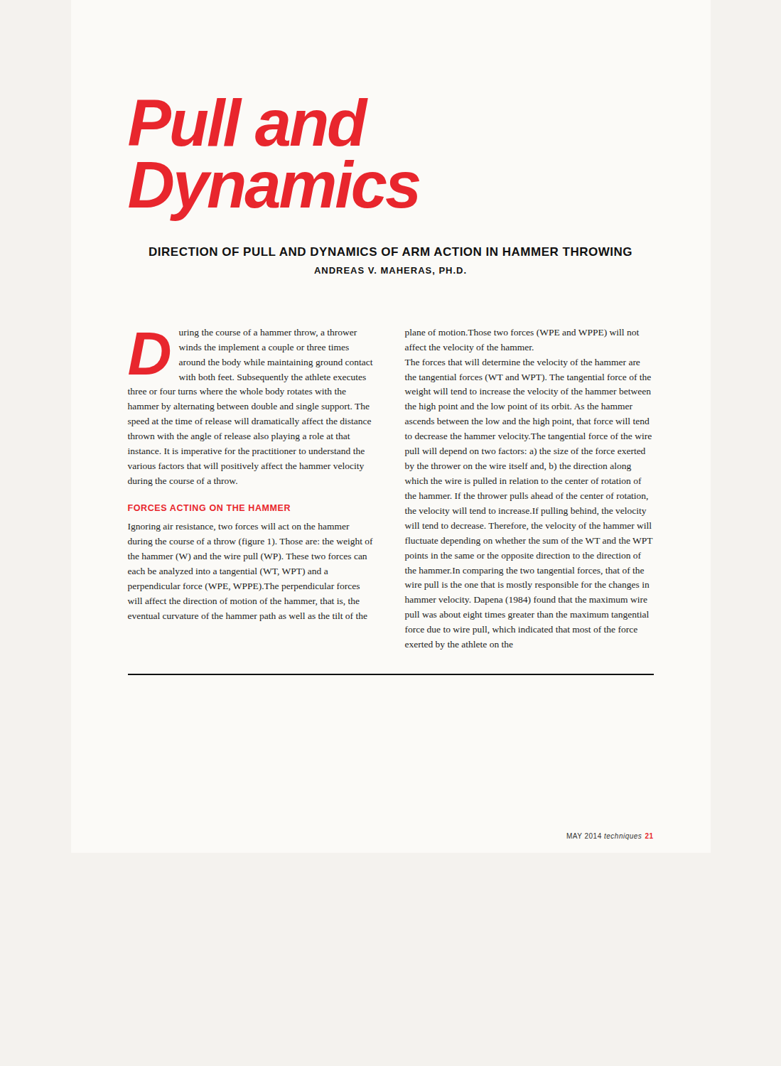Pull and Dynamics
DIRECTION OF PULL AND DYNAMICS OF ARM ACTION IN HAMMER THROWING
ANDREAS V. MAHERAS, PH.D.
During the course of a hammer throw, a thrower winds the implement a couple or three times around the body while maintaining ground contact with both feet. Subsequently the athlete executes three or four turns where the whole body rotates with the hammer by alternating between double and single support. The speed at the time of release will dramatically affect the distance thrown with the angle of release also playing a role at that instance. It is imperative for the practitioner to understand the various factors that will positively affect the hammer velocity during the course of a throw.
FORCES ACTING ON THE HAMMER
Ignoring air resistance, two forces will act on the hammer during the course of a throw (figure 1). Those are: the weight of the hammer (W) and the wire pull (WP). These two forces can each be analyzed into a tangential (WT, WPT) and a perpendicular force (WPE, WPPE).The perpendicular forces will affect the direction of motion of the hammer, that is, the eventual curvature of the hammer path as well as the tilt of the plane of motion.Those two forces (WPE and WPPE) will not affect the velocity of the hammer.
The forces that will determine the velocity of the hammer are the tangential forces (WT and WPT). The tangential force of the weight will tend to increase the velocity of the hammer between the high point and the low point of its orbit. As the hammer ascends between the low and the high point, that force will tend to decrease the hammer velocity.The tangential force of the wire pull will depend on two factors: a) the size of the force exerted by the thrower on the wire itself and, b) the direction along which the wire is pulled in relation to the center of rotation of the hammer. If the thrower pulls ahead of the center of rotation, the velocity will tend to increase.If pulling behind, the velocity will tend to decrease. Therefore, the velocity of the hammer will fluctuate depending on whether the sum of the WT and the WPT points in the same or the opposite direction to the direction of the hammer.In comparing the two tangential forces, that of the wire pull is the one that is mostly responsible for the changes in hammer velocity. Dapena (1984) found that the maximum wire pull was about eight times greater than the maximum tangential force due to wire pull, which indicated that most of the force exerted by the athlete on the
MAY 2014 techniques 21